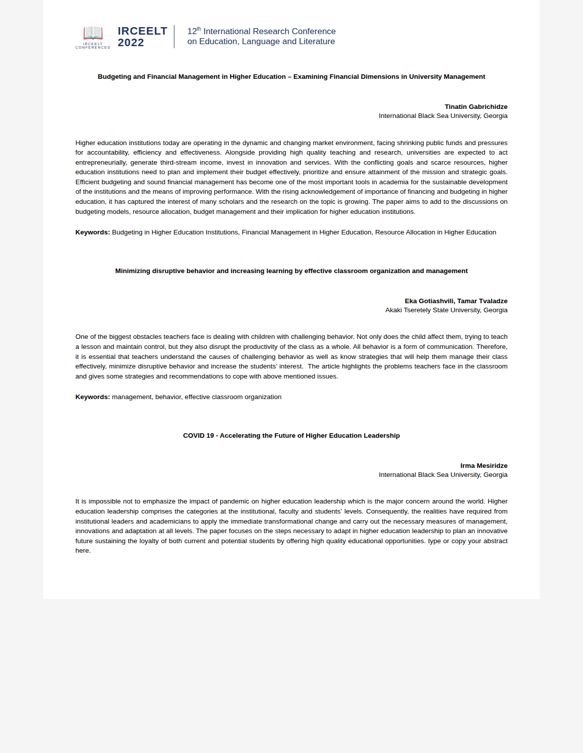📖 IRCEELT
CONFERENCES
IRCEELT
2022
12th International Research Conference
on Education, Language and Literature
Budgeting and Financial Management in Higher Education – Examining Financial Dimensions in University Management
Tinatin Gabrichidze
International Black Sea University, Georgia
Higher education institutions today are operating in the dynamic and changing market environment, facing shrinking public funds and pressures for accountability, efficiency and effectiveness. Alongside providing high quality teaching and research, universities are expected to act entrepreneurially, generate third-stream income, invest in innovation and services. With the conflicting goals and scarce resources, higher education institutions need to plan and implement their budget effectively, prioritize and ensure attainment of the mission and strategic goals. Efficient budgeting and sound financial management has become one of the most important tools in academia for the sustainable development of the institutions and the means of improving performance. With the rising acknowledgement of importance of financing and budgeting in higher education, it has captured the interest of many scholars and the research on the topic is growing. The paper aims to add to the discussions on budgeting models, resource allocation, budget management and their implication for higher education institutions.
Keywords: Budgeting in Higher Education Institutions, Financial Management in Higher Education, Resource Allocation in Higher Education
Minimizing disruptive behavior and increasing learning by effective classroom organization and management
Eka Gotiashvili, Tamar Tvaladze
Akaki Tseretely State University, Georgia
One of the biggest obstacles teachers face is dealing with children with challenging behavior. Not only does the child affect them, trying to teach a lesson and maintain control, but they also disrupt the productivity of the class as a whole. All behavior is a form of communication. Therefore, it is essential that teachers understand the causes of challenging behavior as well as know strategies that will help them manage their class effectively, minimize disruptive behavior and increase the students’ interest. The article highlights the problems teachers face in the classroom and gives some strategies and recommendations to cope with above mentioned issues.
Keywords: management, behavior, effective classroom organization
COVID 19 - Accelerating the Future of Higher Education Leadership
Irma Mesiridze
International Black Sea University, Georgia
It is impossible not to emphasize the impact of pandemic on higher education leadership which is the major concern around the world. Higher education leadership comprises the categories at the institutional, faculty and students’ levels. Consequently, the realities have required from institutional leaders and academicians to apply the immediate transformational change and carry out the necessary measures of management, innovations and adaptation at all levels. The paper focuses on the steps necessary to adapt in higher education leadership to plan an innovative future sustaining the loyalty of both current and potential students by offering high quality educational opportunities. type or copy your abstract here.